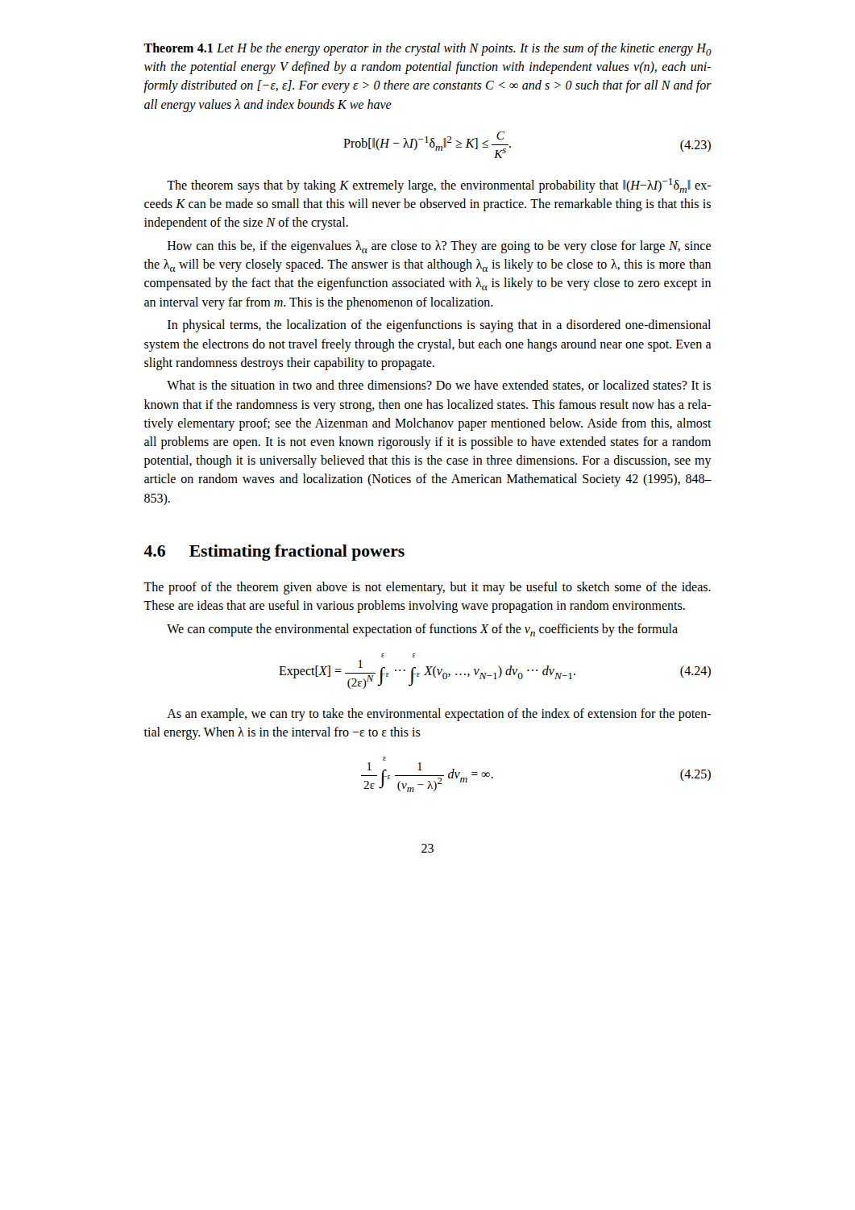Theorem 4.1 Let H be the energy operator in the crystal with N points. It is the sum of the kinetic energy H0 with the potential energy V defined by a random potential function with independent values v(n), each uniformly distributed on [−ε, ε]. For every ε > 0 there are constants C < ∞ and s > 0 such that for all N and for all energy values λ and index bounds K we have
Prob[‖(H − λI)−1δm‖2 ≥ K] ≤ CKs. (4.23)
The theorem says that by taking K extremely large, the environmental probability that ‖(H−λI)−1δm‖ exceeds K can be made so small that this will never be observed in practice. The remarkable thing is that this is independent of the size N of the crystal.
How can this be, if the eigenvalues λα are close to λ? They are going to be very close for large N, since the λα will be very closely spaced. The answer is that although λα is likely to be close to λ, this is more than compensated by the fact that the eigenfunction associated with λα is likely to be very close to zero except in an interval very far from m. This is the phenomenon of localization.
In physical terms, the localization of the eigenfunctions is saying that in a disordered one-dimensional system the electrons do not travel freely through the crystal, but each one hangs around near one spot. Even a slight randomness destroys their capability to propagate.
What is the situation in two and three dimensions? Do we have extended states, or localized states? It is known that if the randomness is very strong, then one has localized states. This famous result now has a relatively elementary proof; see the Aizenman and Molchanov paper mentioned below. Aside from this, almost all problems are open. It is not even known rigorously if it is possible to have extended states for a random potential, though it is universally believed that this is the case in three dimensions. For a discussion, see my article on random waves and localization (Notices of the American Mathematical Society 42 (1995), 848–853).
4.6 Estimating fractional powers
The proof of the theorem given above is not elementary, but it may be useful to sketch some of the ideas. These are ideas that are useful in various problems involving wave propagation in random environments.
We can compute the environmental expectation of functions X of the vn coefficients by the formula
Expect[X] = 1(2ε)N ∫ε−ε ··· ∫ε−ε X(v0, …, vN−1) dv0 ··· dvN−1. (4.24)
As an example, we can try to take the environmental expectation of the index of extension for the potential energy. When λ is in the interval fro −ε to ε this is
12ε ∫ε−ε 1(vm − λ)2 dvm = ∞. (4.25)
23